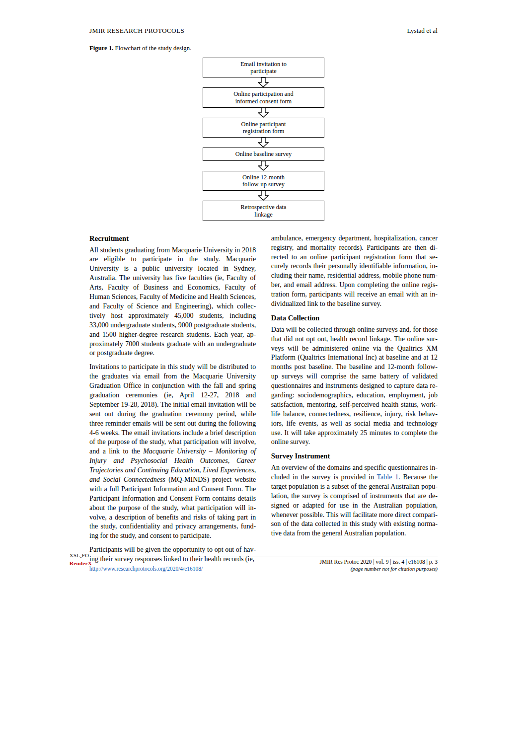JMIR RESEARCH PROTOCOLS
Lystad et al
Figure 1. Flowchart of the study design.
Email invitation to
participate
Online participation and
informed consent form
Online participant
registration form
Online baseline survey
Online 12-month
follow-up survey
Retrospective data
linkage
Recruitment
All students graduating from Macquarie University in 2018 are eligible to participate in the study. Macquarie University is a public university located in Sydney, Australia. The university has five faculties (ie, Faculty of Arts, Faculty of Business and Economics, Faculty of Human Sciences, Faculty of Medicine and Health Sciences, and Faculty of Science and Engineering), which collectively host approximately 45,000 students, including 33,000 undergraduate students, 9000 postgraduate students, and 1500 higher-degree research students. Each year, approximately 7000 students graduate with an undergraduate or postgraduate degree.
Invitations to participate in this study will be distributed to the graduates via email from the Macquarie University Graduation Office in conjunction with the fall and spring graduation ceremonies (ie, April 12-27, 2018 and September 19-28, 2018). The initial email invitation will be sent out during the graduation ceremony period, while three reminder emails will be sent out during the following 4-6 weeks. The email invitations include a brief description of the purpose of the study, what participation will involve, and a link to the Macquarie University – Monitoring of Injury and Psychosocial Health Outcomes, Career Trajectories and Continuing Education, Lived Experiences, and Social Connectedness (MQ-MINDS) project website with a full Participant Information and Consent Form. The Participant Information and Consent Form contains details about the purpose of the study, what participation will involve, a description of benefits and risks of taking part in the study, confidentiality and privacy arrangements, funding for the study, and consent to participate.
Participants will be given the opportunity to opt out of having their survey responses linked to their health records (ie,
ambulance, emergency department, hospitalization, cancer registry, and mortality records). Participants are then directed to an online participant registration form that securely records their personally identifiable information, including their name, residential address, mobile phone number, and email address. Upon completing the online registration form, participants will receive an email with an individualized link to the baseline survey.
Data Collection
Data will be collected through online surveys and, for those that did not opt out, health record linkage. The online surveys will be administered online via the Qualtrics XM Platform (Qualtrics International Inc) at baseline and at 12 months post baseline. The baseline and 12-month follow-up surveys will comprise the same battery of validated questionnaires and instruments designed to capture data regarding: sociodemographics, education, employment, job satisfaction, mentoring, self-perceived health status, work-life balance, connectedness, resilience, injury, risk behaviors, life events, as well as social media and technology use. It will take approximately 25 minutes to complete the online survey.
Survey Instrument
An overview of the domains and specific questionnaires included in the survey is provided in Table 1. Because the target population is a subset of the general Australian population, the survey is comprised of instruments that are designed or adapted for use in the Australian population, whenever possible. This will facilitate more direct comparison of the data collected in this study with existing normative data from the general Australian population.
XSL•FO
RenderX
http://www.researchprotocols.org/2020/4/e16108/
JMIR Res Protoc 2020 | vol. 9 | iss. 4 | e16108 | p. 3
(page number not for citation purposes)